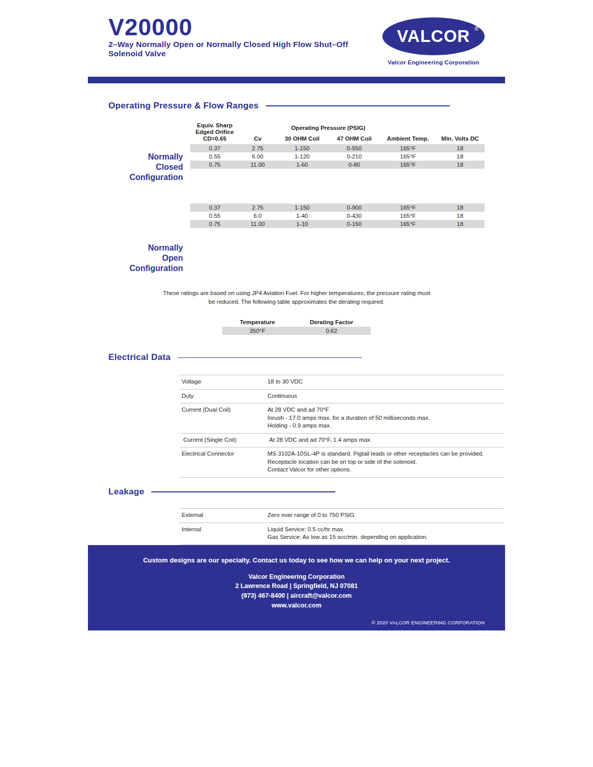V20000
2–Way Normally Open or Normally Closed High Flow Shut–Off Solenoid Valve
VALCOR®
Valcor Engineering Corporation
Operating Pressure & Flow Ranges
Normally
Closed
Configuration
Normally
Open
Configuration
| Equiv. Sharp Edged Orifice CD=0.65 | Cv | Operating Pressure (PSIG) | Ambient Temp. | Min. Volts DC |
| --- | --- | --- | --- | --- |
| 30 OHM Coil | 47 OHM Coil |
| 0.37 | 2.75 | 1-150 | 0-550 | 165°F | 18 |
| 0.55 | 6.00 | 1-120 | 0-210 | 165°F | 18 |
| 0.75 | 11.00 | 1-60 | 0-80 | 165°F | 18 |
| 0.37 | 2.75 | 1-150 | 0-900 | 165°F | 18 |
| 0.55 | 6.0 | 1-40 | 0-430 | 165°F | 18 |
| 0.75 | 11.00 | 1-10 | 0-150 | 165°F | 18 |
These ratings are based on using JP4 Aviation Fuel. For higher temperatures, the pressure rating must be reduced. The following table approximates the derating required.
| Temperature | Derating Factor |
| --- | --- |
| 350°F | 0.62 |
Electrical Data
| Voltage | 18 to 30 VDC |
| Duty | Continuous |
| Current (Dual Coil) | At 28 VDC and ad 70°F Inrush - 17.0 amps max. for a duration of 50 milliseconds max. Holding - 0.9 amps max. |
| Current (Single Coil) | At 28 VDC and ad 70°F, 1.4 amps max. |
| Electrical Connector | MS 3102A-10SL-4P is standard. Pigtail leads or other receptacles can be provided. Receptacle location can be on top or side of the solenoid. Contact Valcor for other options. |
Leakage
| External | Zero over range of 0 to 750 PSIG |
| Internal | Liquid Service: 0.5 cc/hr max. Gas Service: As low as 15 scc/min. depending on application. |
Custom designs are our specialty. Contact us today to see how we can help on your next project.
Valcor Engineering Corporation
2 Lawrence Road | Springfield, NJ 07081
(973) 467-8400 | aircraft@valcor.com
www.valcor.com
© 2020 VALCOR ENGINEERING CORPORATION